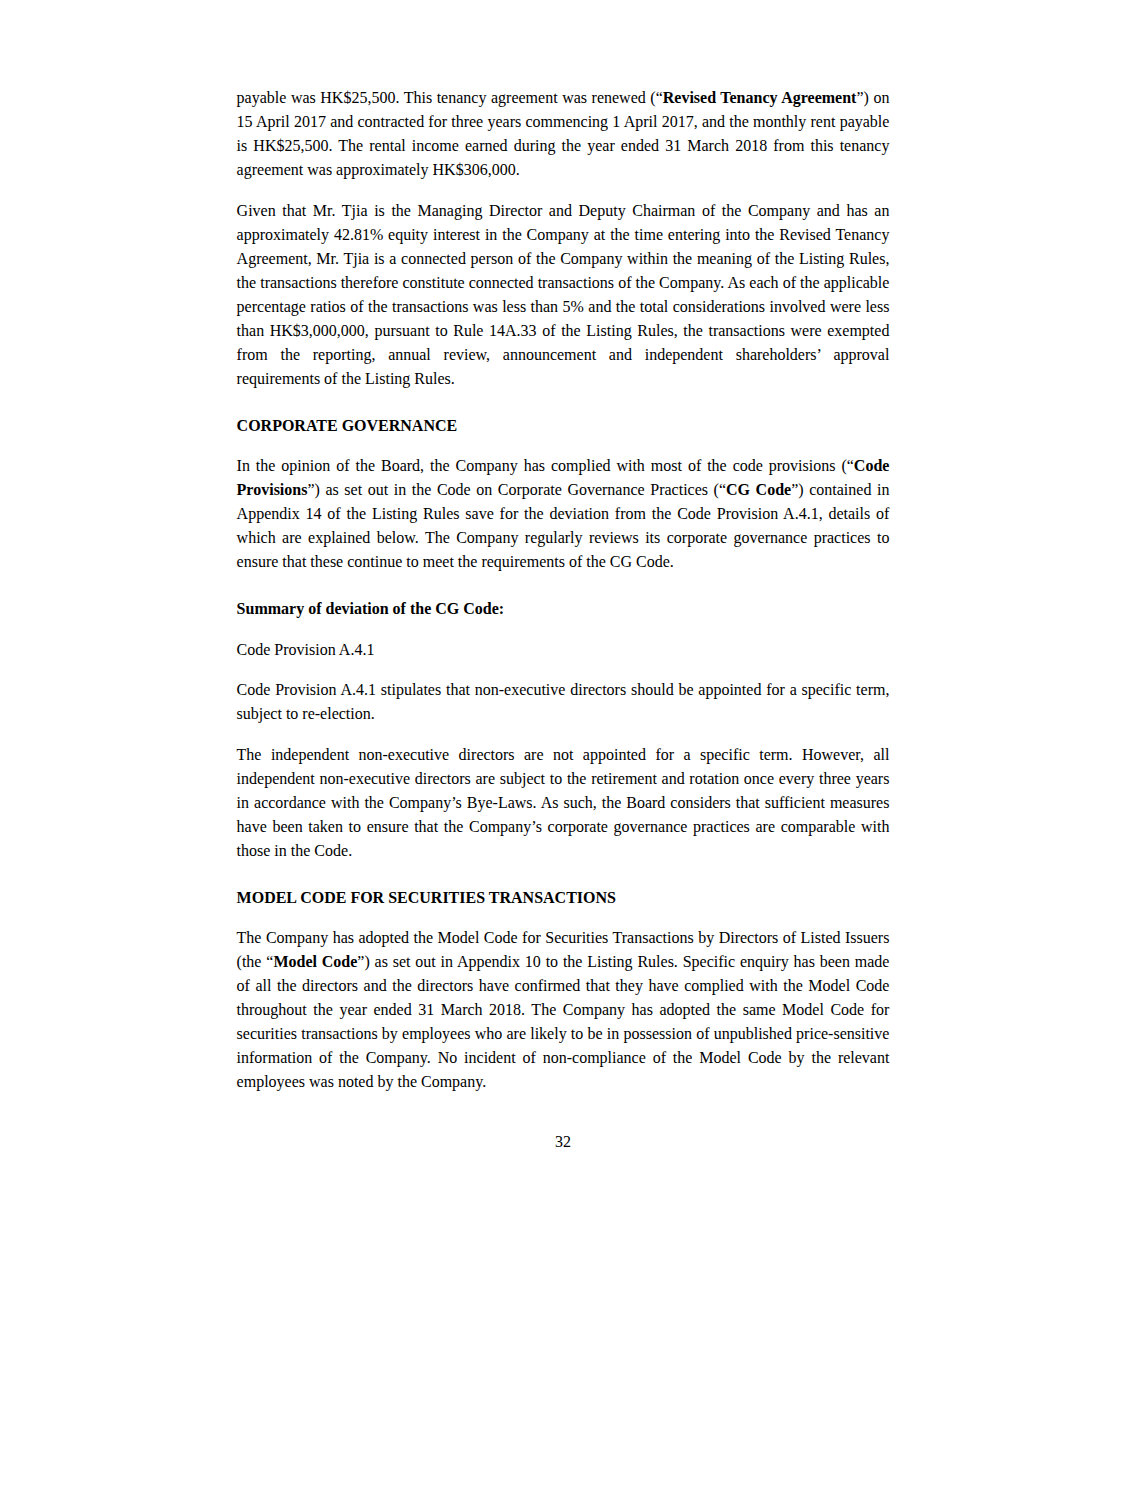payable was HK$25,500. This tenancy agreement was renewed (“Revised Tenancy Agreement”) on 15 April 2017 and contracted for three years commencing 1 April 2017, and the monthly rent payable is HK$25,500. The rental income earned during the year ended 31 March 2018 from this tenancy agreement was approximately HK$306,000.
Given that Mr. Tjia is the Managing Director and Deputy Chairman of the Company and has an approximately 42.81% equity interest in the Company at the time entering into the Revised Tenancy Agreement, Mr. Tjia is a connected person of the Company within the meaning of the Listing Rules, the transactions therefore constitute connected transactions of the Company. As each of the applicable percentage ratios of the transactions was less than 5% and the total considerations involved were less than HK$3,000,000, pursuant to Rule 14A.33 of the Listing Rules, the transactions were exempted from the reporting, annual review, announcement and independent shareholders’ approval requirements of the Listing Rules.
Corporate Governance
In the opinion of the Board, the Company has complied with most of the code provisions (“Code Provisions”) as set out in the Code on Corporate Governance Practices (“CG Code”) contained in Appendix 14 of the Listing Rules save for the deviation from the Code Provision A.4.1, details of which are explained below. The Company regularly reviews its corporate governance practices to ensure that these continue to meet the requirements of the CG Code.
Summary of deviation of the CG Code:
Code Provision A.4.1
Code Provision A.4.1 stipulates that non-executive directors should be appointed for a specific term, subject to re-election.
The independent non-executive directors are not appointed for a specific term. However, all independent non-executive directors are subject to the retirement and rotation once every three years in accordance with the Company’s Bye-Laws. As such, the Board considers that sufficient measures have been taken to ensure that the Company’s corporate governance practices are comparable with those in the Code.
Model Code for Securities Transactions
The Company has adopted the Model Code for Securities Transactions by Directors of Listed Issuers (the “Model Code”) as set out in Appendix 10 to the Listing Rules. Specific enquiry has been made of all the directors and the directors have confirmed that they have complied with the Model Code throughout the year ended 31 March 2018. The Company has adopted the same Model Code for securities transactions by employees who are likely to be in possession of unpublished price-sensitive information of the Company. No incident of non-compliance of the Model Code by the relevant employees was noted by the Company.
32